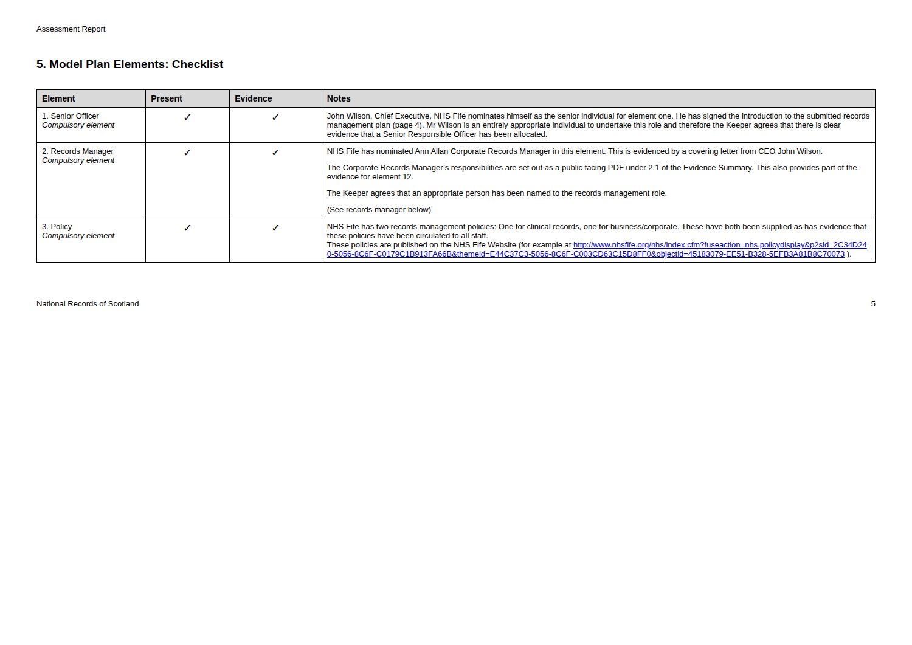Assessment Report
5. Model Plan Elements: Checklist
| Element | Present | Evidence | Notes |
| --- | --- | --- | --- |
| 1. Senior Officer Compulsory element | ✓ | ✓ | John Wilson, Chief Executive, NHS Fife nominates himself as the senior individual for element one. He has signed the introduction to the submitted records management plan (page 4). Mr Wilson is an entirely appropriate individual to undertake this role and therefore the Keeper agrees that there is clear evidence that a Senior Responsible Officer has been allocated. |
| 2. Records Manager Compulsory element | ✓ | ✓ | NHS Fife has nominated Ann Allan Corporate Records Manager in this element. This is evidenced by a covering letter from CEO John Wilson. The Corporate Records Manager’s responsibilities are set out as a public facing PDF under 2.1 of the Evidence Summary. This also provides part of the evidence for element 12. The Keeper agrees that an appropriate person has been named to the records management role. (See records manager below) |
| 3. Policy Compulsory element | ✓ | ✓ | NHS Fife has two records management policies: One for clinical records, one for business/corporate. These have both been supplied as has evidence that these policies have been circulated to all staff. These policies are published on the NHS Fife Website (for example at http://www.nhsfife.org/nhs/index.cfm?fuseaction=nhs.policydisplay&p2sid=2C34D240-5056-8C6F-C0179C1B913FA66B&themeid=E44C37C3-5056-8C6F-C003CD63C15D8FF0&objectid=45183079-EE51-B328-5EFB3A81B8C70073 ). |
National Records of Scotland 5